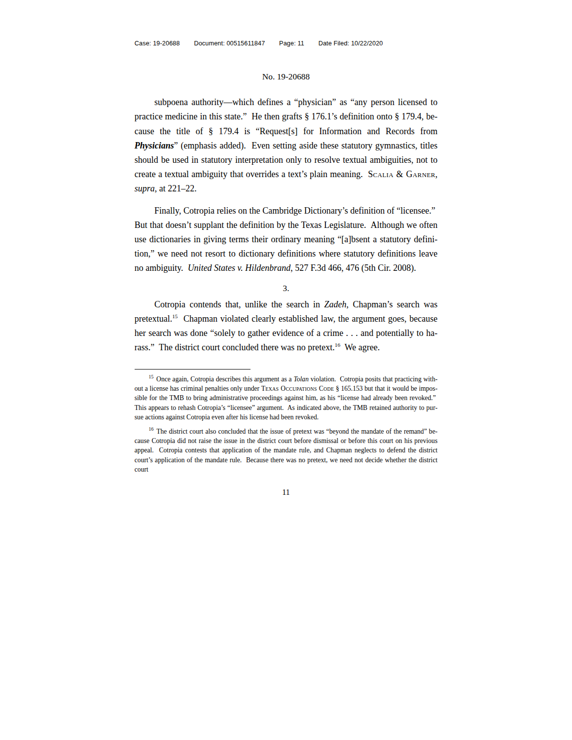Case: 19-20688 Document: 00515611847 Page: 11 Date Filed: 10/22/2020
No. 19-20688
subpoena authority—which defines a “physician” as “any person licensed to practice medicine in this state.” He then grafts § 176.1’s definition onto § 179.4, because the title of § 179.4 is “Request[s] for Information and Records from Physicians” (emphasis added). Even setting aside these statutory gymnastics, titles should be used in statutory interpretation only to resolve textual ambiguities, not to create a textual ambiguity that overrides a text’s plain meaning. Scalia & Garner, supra, at 221–22.
Finally, Cotropia relies on the Cambridge Dictionary’s definition of “licensee.” But that doesn’t supplant the definition by the Texas Legislature. Although we often use dictionaries in giving terms their ordinary meaning “[a]bsent a statutory definition,” we need not resort to dictionary definitions where statutory definitions leave no ambiguity. United States v. Hildenbrand, 527 F.3d 466, 476 (5th Cir. 2008).
3.
Cotropia contends that, unlike the search in Zadeh, Chapman’s search was pretextual.15 Chapman violated clearly established law, the argument goes, because her search was done “solely to gather evidence of a crime . . . and potentially to harass.” The district court concluded there was no pretext.16 We agree.
15 Once again, Cotropia describes this argument as a Tolan violation. Cotropia posits that practicing without a license has criminal penalties only under Texas Occupations Code § 165.153 but that it would be impossible for the TMB to bring administrative proceedings against him, as his “license had already been revoked.” This appears to rehash Cotropia’s “licensee” argument. As indicated above, the TMB retained authority to pursue actions against Cotropia even after his license had been revoked.
16 The district court also concluded that the issue of pretext was “beyond the mandate of the remand” because Cotropia did not raise the issue in the district court before dismissal or before this court on his previous appeal. Cotropia contests that application of the mandate rule, and Chapman neglects to defend the district court’s application of the mandate rule. Because there was no pretext, we need not decide whether the district court
11